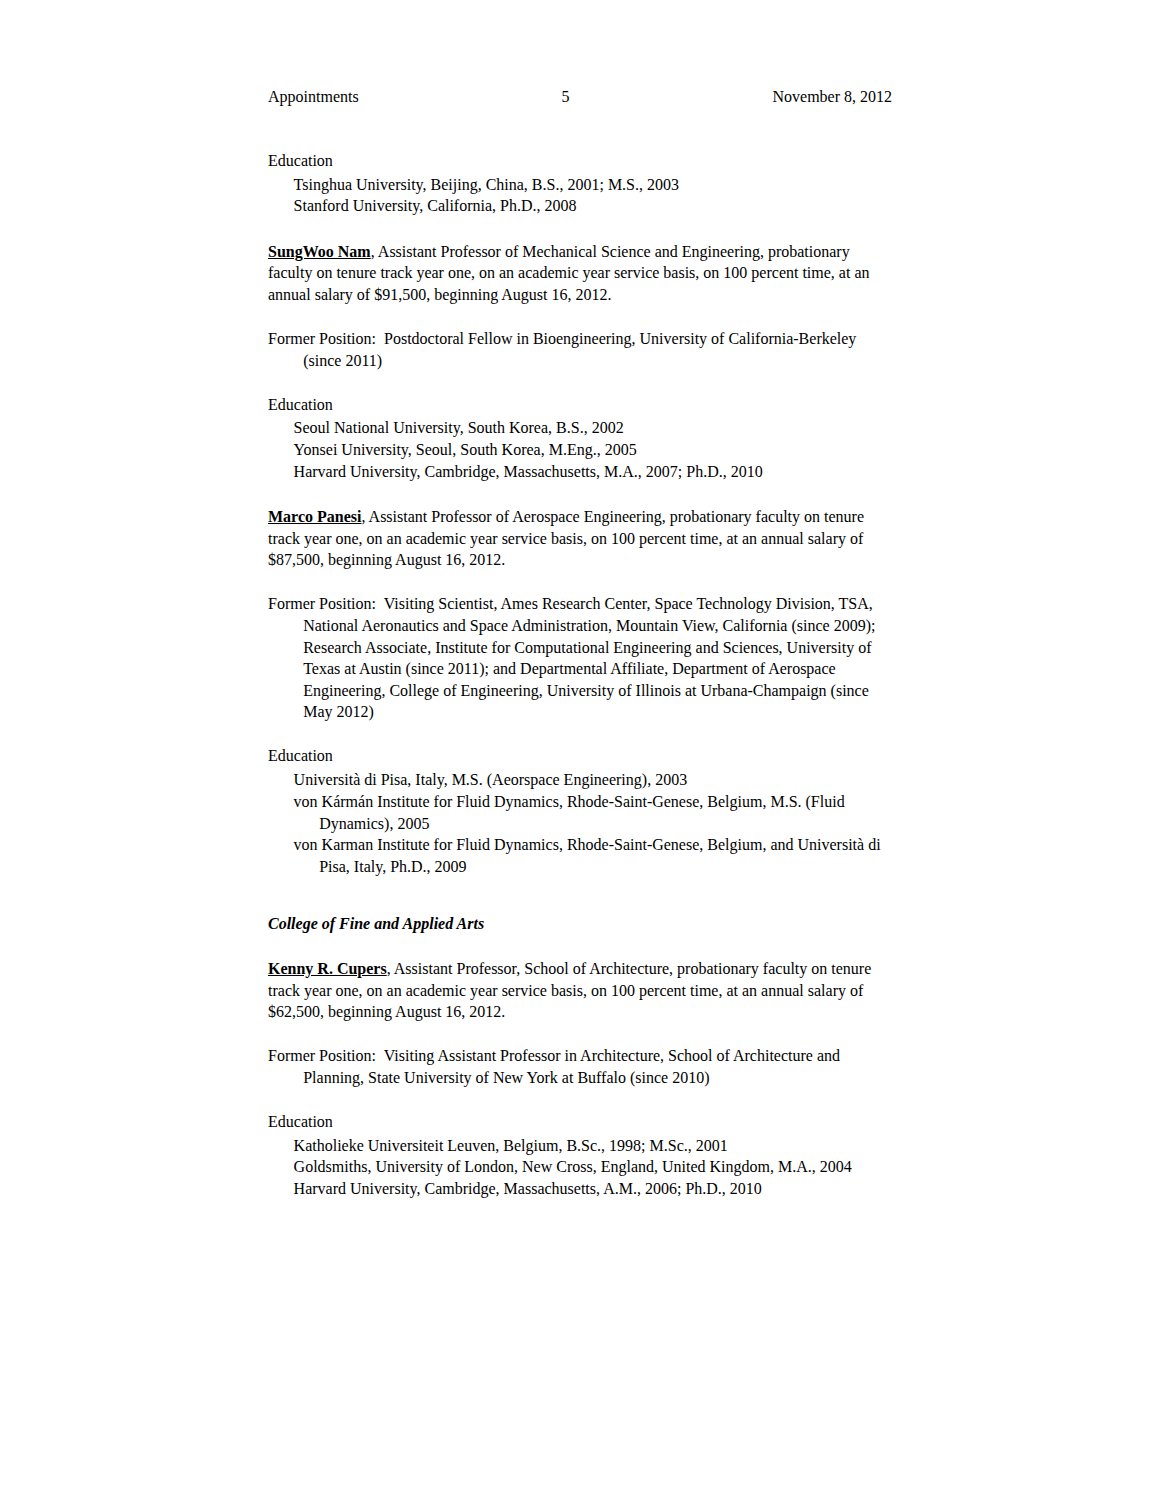Appointments
5
November 8, 2012
Education
Tsinghua University, Beijing, China, B.S., 2001; M.S., 2003
Stanford University, California, Ph.D., 2008
SungWoo Nam, Assistant Professor of Mechanical Science and Engineering, probationary faculty on tenure track year one, on an academic year service basis, on 100 percent time, at an annual salary of $91,500, beginning August 16, 2012.
Former Position: Postdoctoral Fellow in Bioengineering, University of California-Berkeley (since 2011)
Education
Seoul National University, South Korea, B.S., 2002
Yonsei University, Seoul, South Korea, M.Eng., 2005
Harvard University, Cambridge, Massachusetts, M.A., 2007; Ph.D., 2010
Marco Panesi, Assistant Professor of Aerospace Engineering, probationary faculty on tenure track year one, on an academic year service basis, on 100 percent time, at an annual salary of $87,500, beginning August 16, 2012.
Former Position: Visiting Scientist, Ames Research Center, Space Technology Division, TSA, National Aeronautics and Space Administration, Mountain View, California (since 2009); Research Associate, Institute for Computational Engineering and Sciences, University of Texas at Austin (since 2011); and Departmental Affiliate, Department of Aerospace Engineering, College of Engineering, University of Illinois at Urbana-Champaign (since May 2012)
Education
Università di Pisa, Italy, M.S. (Aeorspace Engineering), 2003
von Kármán Institute for Fluid Dynamics, Rhode-Saint-Genese, Belgium, M.S. (Fluid Dynamics), 2005
von Karman Institute for Fluid Dynamics, Rhode-Saint-Genese, Belgium, and Università di Pisa, Italy, Ph.D., 2009
College of Fine and Applied Arts
Kenny R. Cupers, Assistant Professor, School of Architecture, probationary faculty on tenure track year one, on an academic year service basis, on 100 percent time, at an annual salary of $62,500, beginning August 16, 2012.
Former Position: Visiting Assistant Professor in Architecture, School of Architecture and Planning, State University of New York at Buffalo (since 2010)
Education
Katholieke Universiteit Leuven, Belgium, B.Sc., 1998; M.Sc., 2001
Goldsmiths, University of London, New Cross, England, United Kingdom, M.A., 2004
Harvard University, Cambridge, Massachusetts, A.M., 2006; Ph.D., 2010